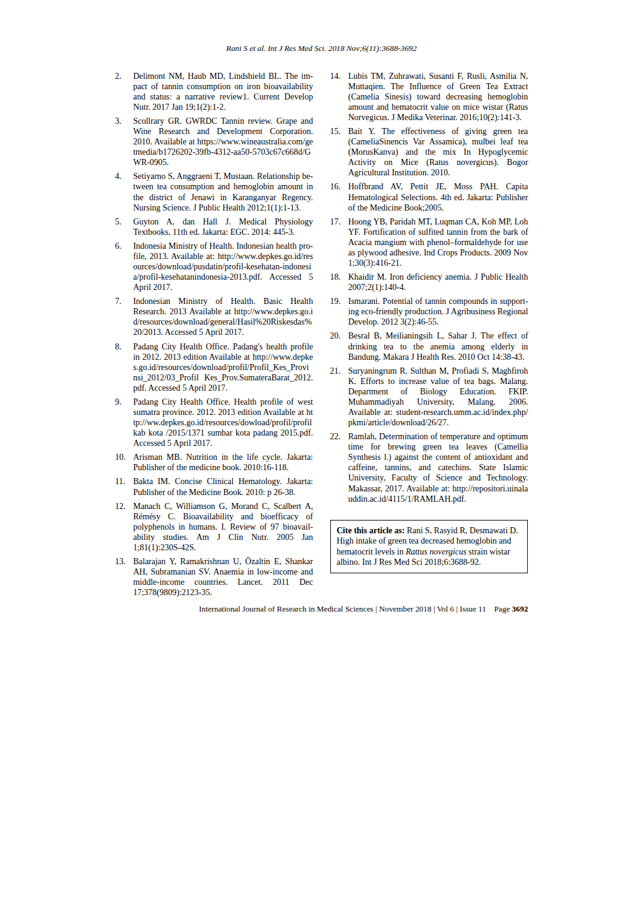Rani S et al. Int J Res Med Sci. 2018 Nov;6(11):3688-3692
2. Delimont NM, Haub MD, Lindshield BL. The impact of tannin consumption on iron bioavailability and status: a narrative review1. Current Develop Nutr. 2017 Jan 19;1(2):1-2.
3. Scollrary GR. GWRDC Tannin review. Grape and Wine Research and Development Corporation. 2010. Available at https://www.wineaustralia.com/getmedia/b1726202-39fb-4312-aa50-5703c67c668d/GWR-0905.
4. Setiyarno S, Anggraeni T, Mustaan. Relationship between tea consumption and hemoglobin amount in the district of Jenawi in Karanganyar Regency. Nursing Science. J Public Health 2012;1(1):1-13.
5. Guyton A, dan Hall J. Medical Physiology Textbooks, 11th ed. Jakarta: EGC. 2014: 445-3.
6. Indonesia Ministry of Health. Indonesian health profile, 2013. Available at: http://www.depkes.go.id/resources/download/pusdatin/profil-kesehatan-indonesia/profil-kesehatanindonesia-2013.pdf. Accessed 5 April 2017.
7. Indonesian Ministry of Health. Basic Health Research. 2013 Available at http://www.depkes.go.id/resources/download/general/Hasil%20Riskesdas%20/2013. Accessed 5 April 2017.
8. Padang City Health Office. Padang's health profile in 2012. 2013 edition Available at http://www.depkes.go.id/resources/download/profil/Profil_Kes_Provinsi_2012/03_Profil Kes_Prov.SumateraBarat_2012.pdf. Accessed 5 April 2017.
9. Padang City Health Office. Health profile of west sumatra province. 2012. 2013 edition Available at http://ww.depkes.go.id/resources/dowload/profil/profil kab kota /2015/1371 sumbar kota padang 2015.pdf. Accessed 5 April 2017.
10. Arisman MB. Nutrition in the life cycle. Jakarta: Publisher of the medicine book. 2010:16-118.
11. Bakta IM. Concise Clinical Hematology. Jakarta: Publisher of the Medicine Book. 2010: p 26-38.
12. Manach C, Williamson G, Morand C, Scalbert A, Rémésy C. Bioavailability and bioefficacy of polyphenols in humans. I. Review of 97 bioavailability studies. Am J Clin Nutr. 2005 Jan 1;81(1):230S-42S.
13. Balarajan Y, Ramakrishnan U, Özaltin E, Shankar AH, Subramanian SV. Anaemia in low-income and middle-income countries. Lancet. 2011 Dec 17;378(9809):2123-35.
14. Lubis TM, Zuhrawati, Susanti F, Rusli, Asmilia N, Muttaqien. The Influence of Green Tea Extract (Camelia Sinesis) toward decreasing hemoglobin amount and hematocrit value on mice wistar (Ratus Norvegicus. J Medika Veterinar. 2016;10(2):141-3.
15. Bait Y. The effectiveness of giving green tea (CameliaSinencis Var Assamica), mulbei leaf tea (MorusKanva) and the mix In Hypoglycemic Activity on Mice (Ratus novergicus). Bogor Agricultural Institution. 2010.
16. Hoffbrand AV, Pettit JE, Moss PAH. Capita Hematological Selections. 4th ed. Jakarta: Publisher of the Medicine Book;2005.
17. Hoong YB, Paridah MT, Luqman CA, Koh MP, Loh YF. Fortification of sulfited tannin from the bark of Acacia mangium with phenol–formaldehyde for use as plywood adhesive. Ind Crops Products. 2009 Nov 1;30(3):416-21.
18. Khaidir M. Iron deficiency anemia. J Public Health 2007;2(1):140-4.
19. Ismarani. Potential of tannin compounds in supporting eco-friendly production. J Agribusiness Regional Develop. 2012 3(2):46-55.
20. Besral B, Meilianingsih L, Sahar J. The effect of drinking tea to the anemia among elderly in Bandung. Makara J Health Res. 2010 Oct 14:38-43.
21. Suryaningrum R. Sulthan M, Profiadi S, Maghfiroh K. Efforts to increase value of tea bags. Malang. Department of Biology Education. FKIP. Muhammadiyah University, Malang. 2006. Available at: student-research.umm.ac.id/index.php/pkmi/article/download/26/27.
22. Ramlah, Determination of temperature and optimum time for brewing green tea leaves (Camellia Synthesis l.) against the content of antioxidant and caffeine, tannins, and catechins. State Islamic University, Faculty of Science and Technology. Makassar, 2017. Available at: http://repositori.uinalauddin.ac.id/4115/1/RAMLAH.pdf.
Cite this article as: Rani S, Rasyid R, Desmawati D. High intake of green tea decreased hemoglobin and hematocrit levels in Rattus novergicus strain wistar albino. Int J Res Med Sci 2018;6:3688-92.
International Journal of Research in Medical Sciences | November 2018 | Vol 6 | Issue 11 Page 3692